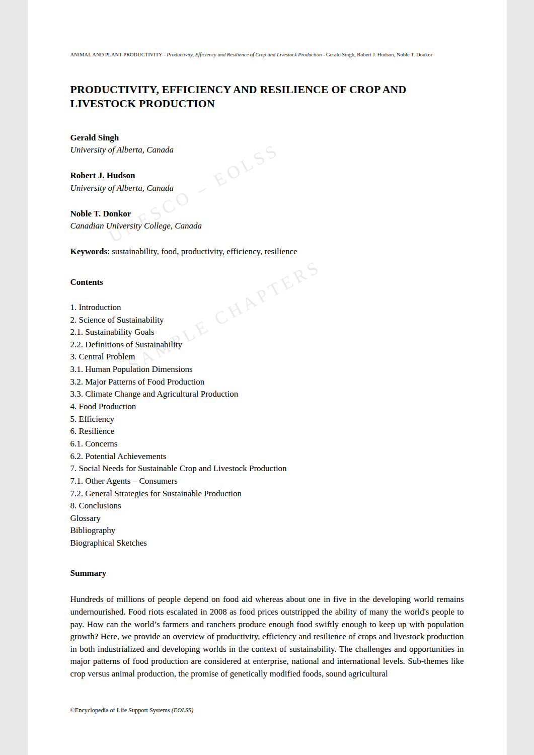UNESCO – EOLSS SAMPLE CHAPTERS
ANIMAL AND PLANT PRODUCTIVITY - Productivity, Efficiency and Resilience of Crop and Livestock Production - Gerald Singh, Robert J. Hudson, Noble T. Donkor
Productivity, Efficiency and Resilience of Crop and Livestock Production
Gerald Singh
University of Alberta, Canada
Robert J. Hudson
University of Alberta, Canada
Noble T. Donkor
Canadian University College, Canada
Keywords: sustainability, food, productivity, efficiency, resilience
Contents
1. Introduction
2. Science of Sustainability
2.1. Sustainability Goals
2.2. Definitions of Sustainability
3. Central Problem
3.1. Human Population Dimensions
3.2. Major Patterns of Food Production
3.3. Climate Change and Agricultural Production
4. Food Production
5. Efficiency
6. Resilience
6.1. Concerns
6.2. Potential Achievements
7. Social Needs for Sustainable Crop and Livestock Production
7.1. Other Agents – Consumers
7.2. General Strategies for Sustainable Production
8. Conclusions
Glossary
Bibliography
Biographical Sketches
Summary
Hundreds of millions of people depend on food aid whereas about one in five in the developing world remains undernourished. Food riots escalated in 2008 as food prices outstripped the ability of many the world's people to pay. How can the world’s farmers and ranchers produce enough food swiftly enough to keep up with population growth? Here, we provide an overview of productivity, efficiency and resilience of crops and livestock production in both industrialized and developing worlds in the context of sustainability. The challenges and opportunities in major patterns of food production are considered at enterprise, national and international levels. Sub-themes like crop versus animal production, the promise of genetically modified foods, sound agricultural
©Encyclopedia of Life Support Systems (EOLSS)